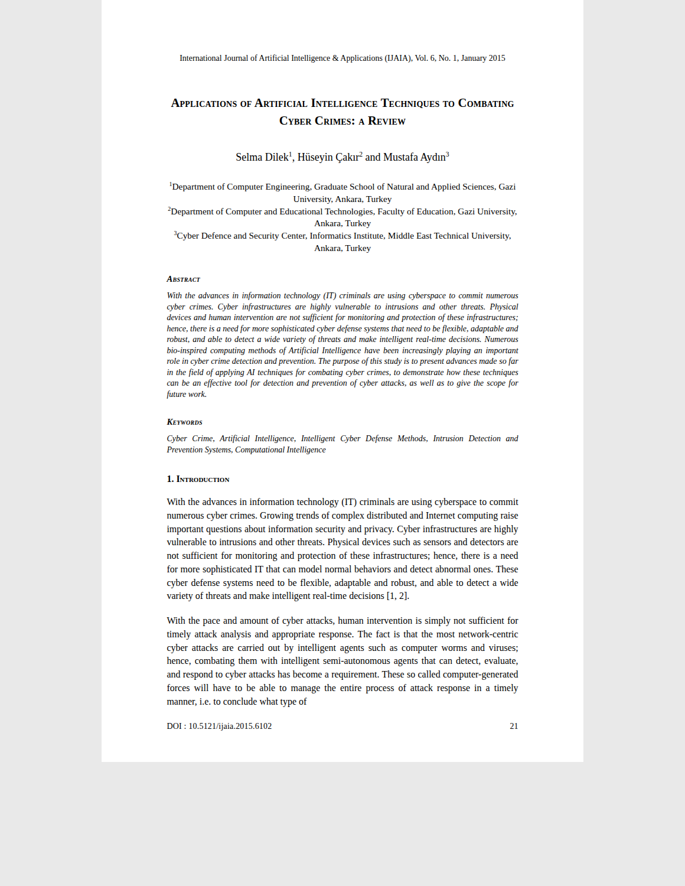International Journal of Artificial Intelligence & Applications (IJAIA), Vol. 6, No. 1, January 2015
Applications of Artificial Intelligence Techniques to Combating Cyber Crimes: a Review
Selma Dilek1, Hüseyin Çakır2 and Mustafa Aydın3
1Department of Computer Engineering, Graduate School of Natural and Applied Sciences, Gazi University, Ankara, Turkey
2Department of Computer and Educational Technologies, Faculty of Education, Gazi University, Ankara, Turkey
3Cyber Defence and Security Center, Informatics Institute, Middle East Technical University, Ankara, Turkey
Abstract
With the advances in information technology (IT) criminals are using cyberspace to commit numerous cyber crimes. Cyber infrastructures are highly vulnerable to intrusions and other threats. Physical devices and human intervention are not sufficient for monitoring and protection of these infrastructures; hence, there is a need for more sophisticated cyber defense systems that need to be flexible, adaptable and robust, and able to detect a wide variety of threats and make intelligent real-time decisions. Numerous bio-inspired computing methods of Artificial Intelligence have been increasingly playing an important role in cyber crime detection and prevention. The purpose of this study is to present advances made so far in the field of applying AI techniques for combating cyber crimes, to demonstrate how these techniques can be an effective tool for detection and prevention of cyber attacks, as well as to give the scope for future work.
Keywords
Cyber Crime, Artificial Intelligence, Intelligent Cyber Defense Methods, Intrusion Detection and Prevention Systems, Computational Intelligence
1. Introduction
With the advances in information technology (IT) criminals are using cyberspace to commit numerous cyber crimes. Growing trends of complex distributed and Internet computing raise important questions about information security and privacy. Cyber infrastructures are highly vulnerable to intrusions and other threats. Physical devices such as sensors and detectors are not sufficient for monitoring and protection of these infrastructures; hence, there is a need for more sophisticated IT that can model normal behaviors and detect abnormal ones. These cyber defense systems need to be flexible, adaptable and robust, and able to detect a wide variety of threats and make intelligent real-time decisions [1, 2].
With the pace and amount of cyber attacks, human intervention is simply not sufficient for timely attack analysis and appropriate response. The fact is that the most network-centric cyber attacks are carried out by intelligent agents such as computer worms and viruses; hence, combating them with intelligent semi-autonomous agents that can detect, evaluate, and respond to cyber attacks has become a requirement. These so called computer-generated forces will have to be able to manage the entire process of attack response in a timely manner, i.e. to conclude what type of
DOI : 10.5121/ijaia.2015.6102 21